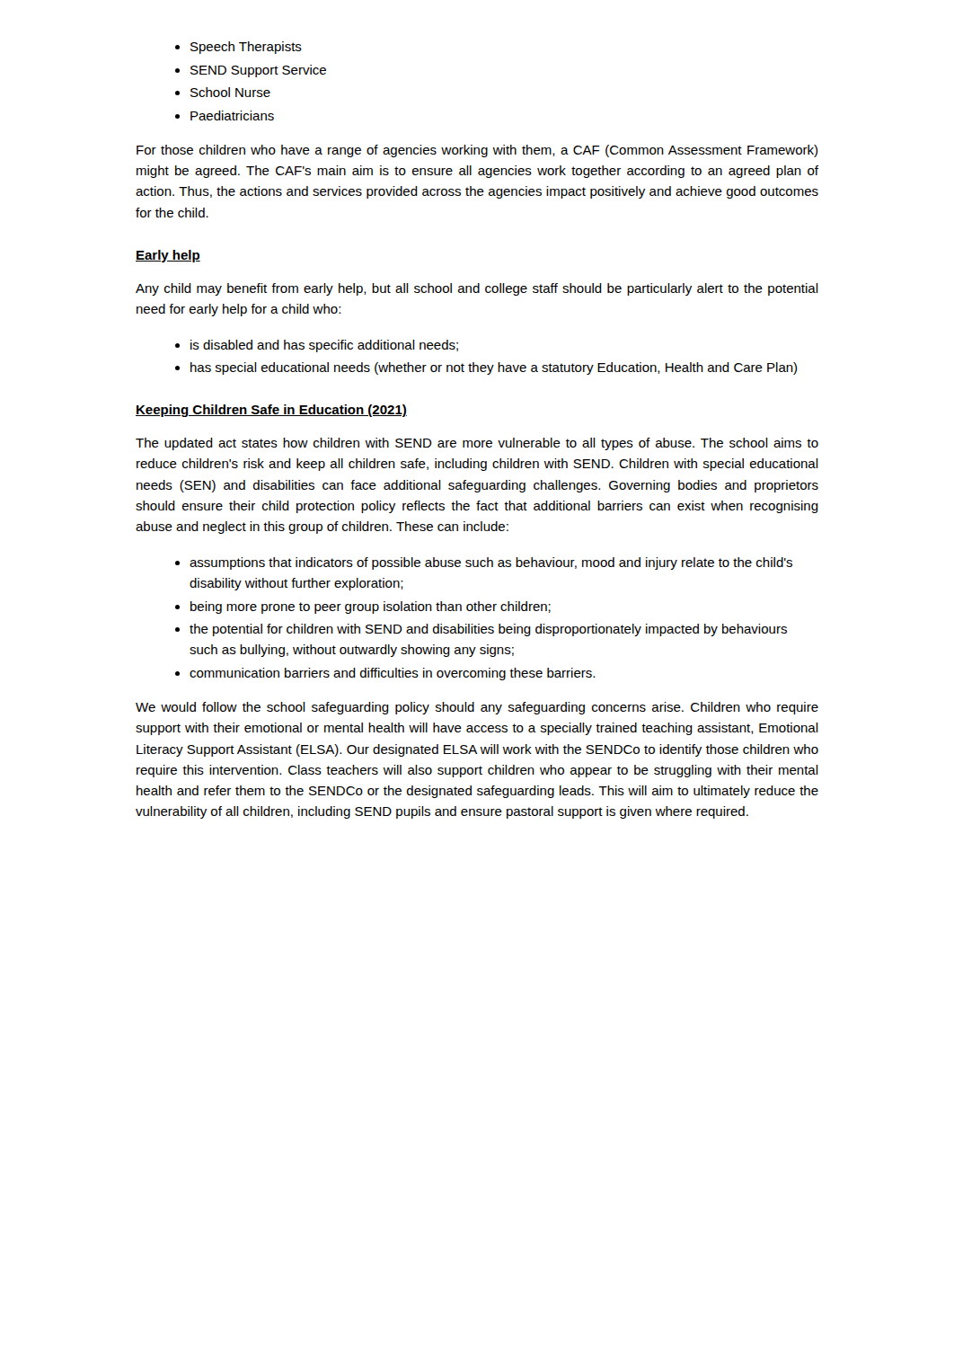Speech Therapists
SEND Support Service
School Nurse
Paediatricians
For those children who have a range of agencies working with them, a CAF (Common Assessment Framework) might be agreed. The CAF's main aim is to ensure all agencies work together according to an agreed plan of action. Thus, the actions and services provided across the agencies impact positively and achieve good outcomes for the child.
Early help
Any child may benefit from early help, but all school and college staff should be particularly alert to the potential need for early help for a child who:
is disabled and has specific additional needs;
has special educational needs (whether or not they have a statutory Education, Health and Care Plan)
Keeping Children Safe in Education (2021)
The updated act states how children with SEND are more vulnerable to all types of abuse. The school aims to reduce children's risk and keep all children safe, including children with SEND. Children with special educational needs (SEN) and disabilities can face additional safeguarding challenges. Governing bodies and proprietors should ensure their child protection policy reflects the fact that additional barriers can exist when recognising abuse and neglect in this group of children. These can include:
assumptions that indicators of possible abuse such as behaviour, mood and injury relate to the child's disability without further exploration;
being more prone to peer group isolation than other children;
the potential for children with SEND and disabilities being disproportionately impacted by behaviours such as bullying, without outwardly showing any signs;
communication barriers and difficulties in overcoming these barriers.
We would follow the school safeguarding policy should any safeguarding concerns arise. Children who require support with their emotional or mental health will have access to a specially trained teaching assistant, Emotional Literacy Support Assistant (ELSA). Our designated ELSA will work with the SENDCo to identify those children who require this intervention. Class teachers will also support children who appear to be struggling with their mental health and refer them to the SENDCo or the designated safeguarding leads. This will aim to ultimately reduce the vulnerability of all children, including SEND pupils and ensure pastoral support is given where required.